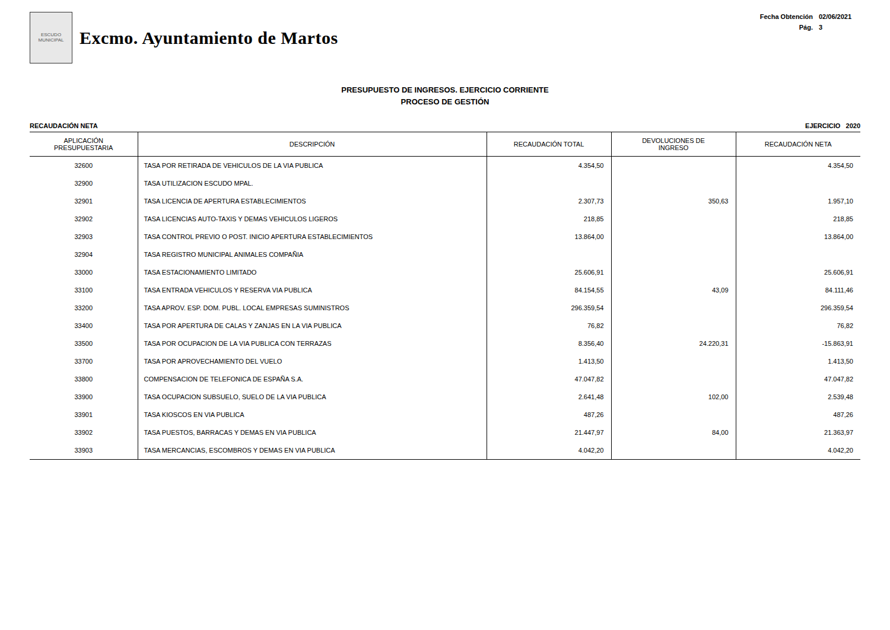ESCUDO
MUNICIPAL
Excmo. Ayuntamiento de Martos
Fecha Obtención 02/06/2021
Pág. 3
PRESUPUESTO DE INGRESOS. EJERCICIO CORRIENTE
PROCESO DE GESTIÓN
RECAUDACIÓN NETA EJERCICIO 2020
| APLICACIÓN PRESUPUESTARIA | DESCRIPCIÓN | RECAUDACIÓN TOTAL | DEVOLUCIONES DE INGRESO | RECAUDACIÓN NETA |
| --- | --- | --- | --- | --- |
| 32600 | TASA POR RETIRADA DE VEHICULOS DE LA VIA PUBLICA | 4.354,50 | | 4.354,50 |
| 32900 | TASA UTILIZACION ESCUDO MPAL. | | | |
| 32901 | TASA LICENCIA DE APERTURA ESTABLECIMIENTOS | 2.307,73 | 350,63 | 1.957,10 |
| 32902 | TASA LICENCIAS AUTO-TAXIS Y DEMAS VEHICULOS LIGEROS | 218,85 | | 218,85 |
| 32903 | TASA CONTROL PREVIO O POST. INICIO APERTURA ESTABLECIMIENTOS | 13.864,00 | | 13.864,00 |
| 32904 | TASA REGISTRO MUNICIPAL ANIMALES COMPAÑIA | | | |
| 33000 | TASA ESTACIONAMIENTO LIMITADO | 25.606,91 | | 25.606,91 |
| 33100 | TASA ENTRADA VEHICULOS Y RESERVA VIA PUBLICA | 84.154,55 | 43,09 | 84.111,46 |
| 33200 | TASA APROV. ESP. DOM. PUBL. LOCAL EMPRESAS SUMINISTROS | 296.359,54 | | 296.359,54 |
| 33400 | TASA POR APERTURA DE CALAS Y ZANJAS EN LA VIA PUBLICA | 76,82 | | 76,82 |
| 33500 | TASA POR OCUPACION DE LA VIA PUBLICA CON TERRAZAS | 8.356,40 | 24.220,31 | -15.863,91 |
| 33700 | TASA POR APROVECHAMIENTO DEL VUELO | 1.413,50 | | 1.413,50 |
| 33800 | COMPENSACION DE TELEFONICA DE ESPAÑA S.A. | 47.047,82 | | 47.047,82 |
| 33900 | TASA OCUPACION SUBSUELO, SUELO DE LA VIA PUBLICA | 2.641,48 | 102,00 | 2.539,48 |
| 33901 | TASA KIOSCOS EN VIA PUBLICA | 487,26 | | 487,26 |
| 33902 | TASA PUESTOS, BARRACAS Y DEMAS EN VIA PUBLICA | 21.447,97 | 84,00 | 21.363,97 |
| 33903 | TASA MERCANCIAS, ESCOMBROS Y DEMAS EN VIA PUBLICA | 4.042,20 | | 4.042,20 |